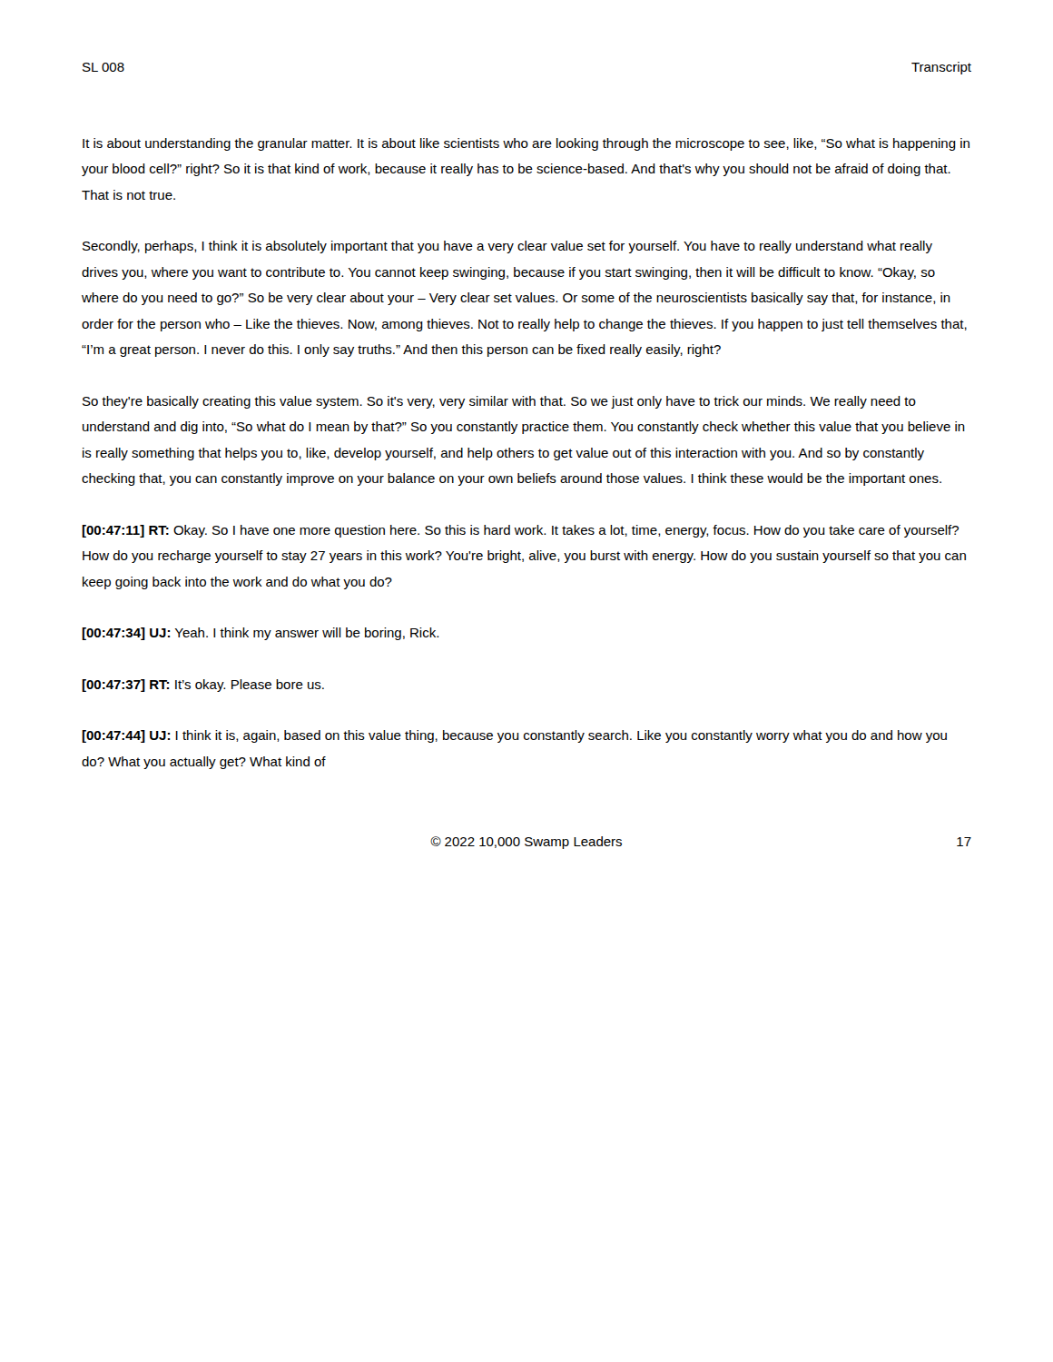SL 008 Transcript
It is about understanding the granular matter. It is about like scientists who are looking through the microscope to see, like, “So what is happening in your blood cell?” right? So it is that kind of work, because it really has to be science-based. And that's why you should not be afraid of doing that. That is not true.
Secondly, perhaps, I think it is absolutely important that you have a very clear value set for yourself. You have to really understand what really drives you, where you want to contribute to. You cannot keep swinging, because if you start swinging, then it will be difficult to know. “Okay, so where do you need to go?” So be very clear about your – Very clear set values. Or some of the neuroscientists basically say that, for instance, in order for the person who – Like the thieves. Now, among thieves. Not to really help to change the thieves. If you happen to just tell themselves that, “I’m a great person. I never do this. I only say truths.” And then this person can be fixed really easily, right?
So they're basically creating this value system. So it's very, very similar with that. So we just only have to trick our minds. We really need to understand and dig into, “So what do I mean by that?” So you constantly practice them. You constantly check whether this value that you believe in is really something that helps you to, like, develop yourself, and help others to get value out of this interaction with you. And so by constantly checking that, you can constantly improve on your balance on your own beliefs around those values. I think these would be the important ones.
[00:47:11] RT: Okay. So I have one more question here. So this is hard work. It takes a lot, time, energy, focus. How do you take care of yourself? How do you recharge yourself to stay 27 years in this work? You're bright, alive, you burst with energy. How do you sustain yourself so that you can keep going back into the work and do what you do?
[00:47:34] UJ: Yeah. I think my answer will be boring, Rick.
[00:47:37] RT: It’s okay. Please bore us.
[00:47:44] UJ: I think it is, again, based on this value thing, because you constantly search. Like you constantly worry what you do and how you do? What you actually get? What kind of
© 2022 10,000 Swamp Leaders 17